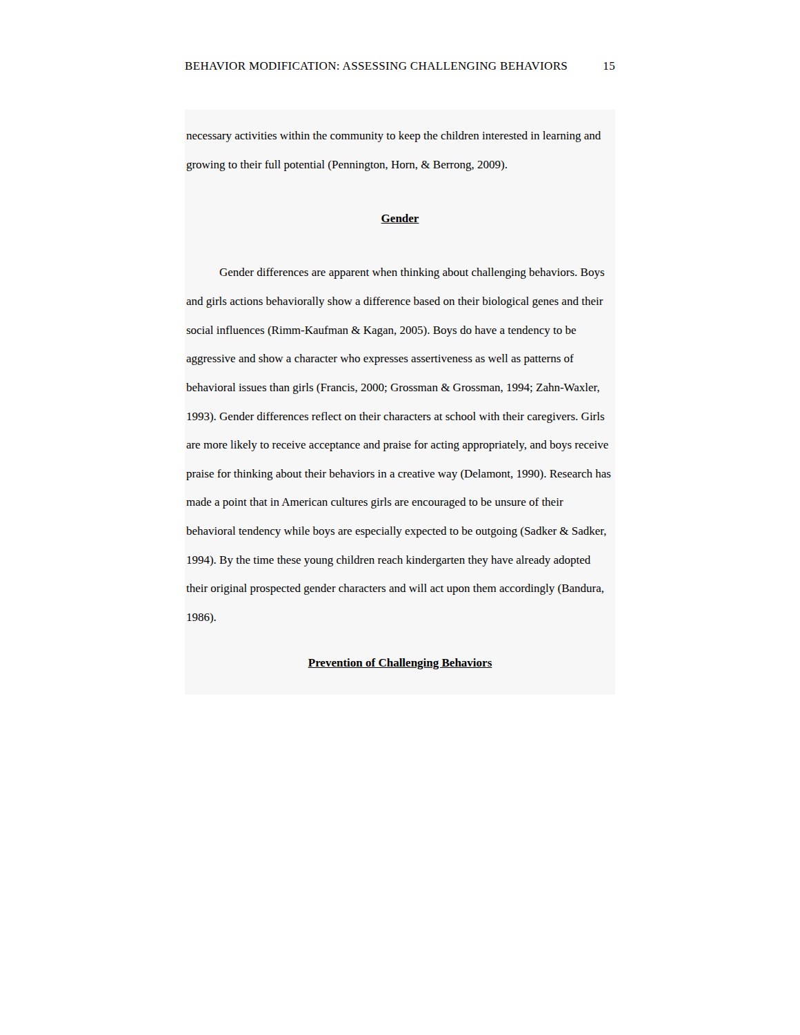Behavior Modification: Assessing Challenging Behaviors 15
necessary activities within the community to keep the children interested in learning and growing to their full potential (Pennington, Horn, & Berrong, 2009).
Gender
Gender differences are apparent when thinking about challenging behaviors. Boys and girls actions behaviorally show a difference based on their biological genes and their social influences (Rimm-Kaufman & Kagan, 2005). Boys do have a tendency to be aggressive and show a character who expresses assertiveness as well as patterns of behavioral issues than girls (Francis, 2000; Grossman & Grossman, 1994; Zahn-Waxler, 1993). Gender differences reflect on their characters at school with their caregivers. Girls are more likely to receive acceptance and praise for acting appropriately, and boys receive praise for thinking about their behaviors in a creative way (Delamont, 1990). Research has made a point that in American cultures girls are encouraged to be unsure of their behavioral tendency while boys are especially expected to be outgoing (Sadker & Sadker, 1994). By the time these young children reach kindergarten they have already adopted their original prospected gender characters and will act upon them accordingly (Bandura, 1986).
Prevention of Challenging Behaviors